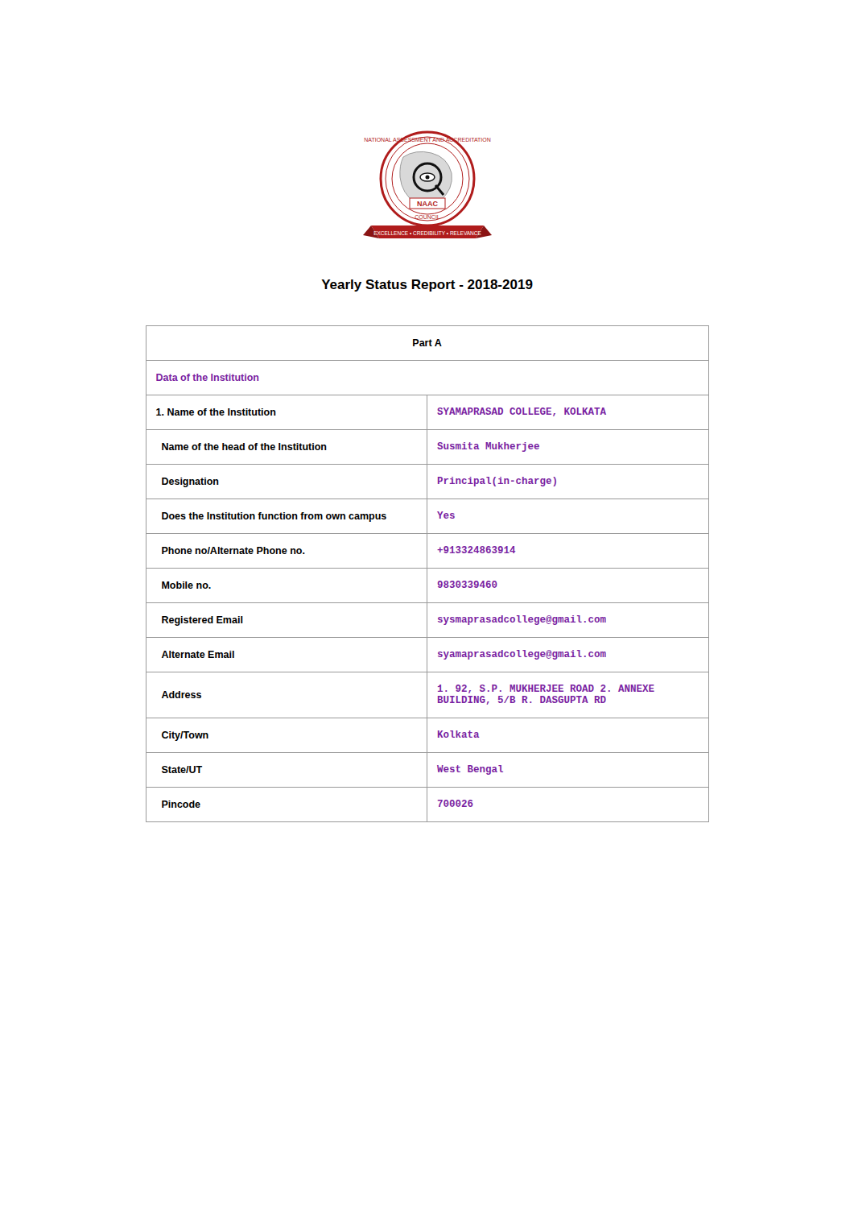NATIONAL ASSESSMENT AND ACCREDITATION COUNCIL NAAC EXCELLENCE • CREDIBILITY • RELEVANCE
Yearly Status Report - 2018-2019
| Part A |
| Data of the Institution |
| 1. Name of the Institution | SYAMAPRASAD COLLEGE, KOLKATA |
| Name of the head of the Institution | Susmita Mukherjee |
| Designation | Principal(in-charge) |
| Does the Institution function from own campus | Yes |
| Phone no/Alternate Phone no. | +913324863914 |
| Mobile no. | 9830339460 |
| Registered Email | sysmaprasadcollege@gmail.com |
| Alternate Email | syamaprasadcollege@gmail.com |
| Address | 1. 92, S.P. MUKHERJEE ROAD 2. ANNEXE BUILDING, 5/B R. DASGUPTA RD |
| City/Town | Kolkata |
| State/UT | West Bengal |
| Pincode | 700026 |